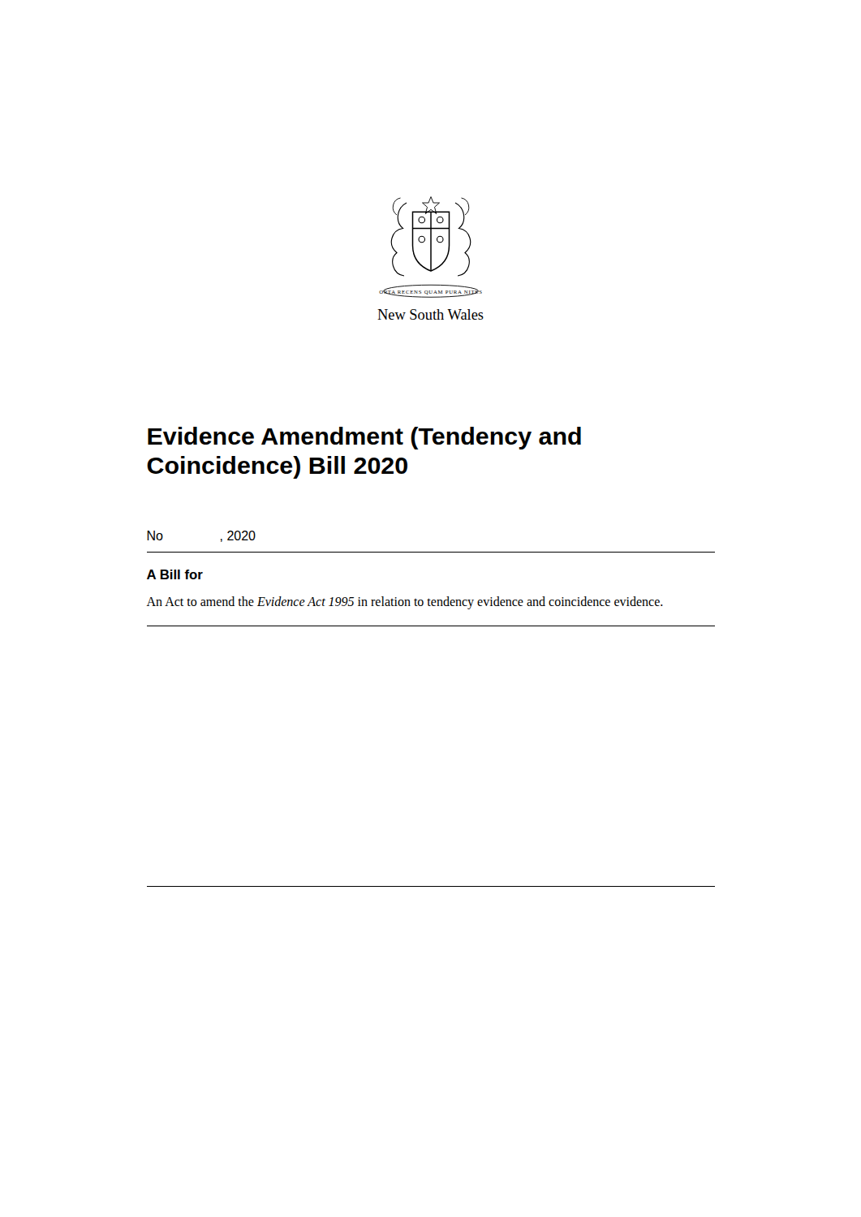ORTA RECENS QUAM PURA NITES
New South Wales
Evidence Amendment (Tendency and Coincidence) Bill 2020
No, 2020
A Bill for
An Act to amend the Evidence Act 1995 in relation to tendency evidence and coincidence evidence.